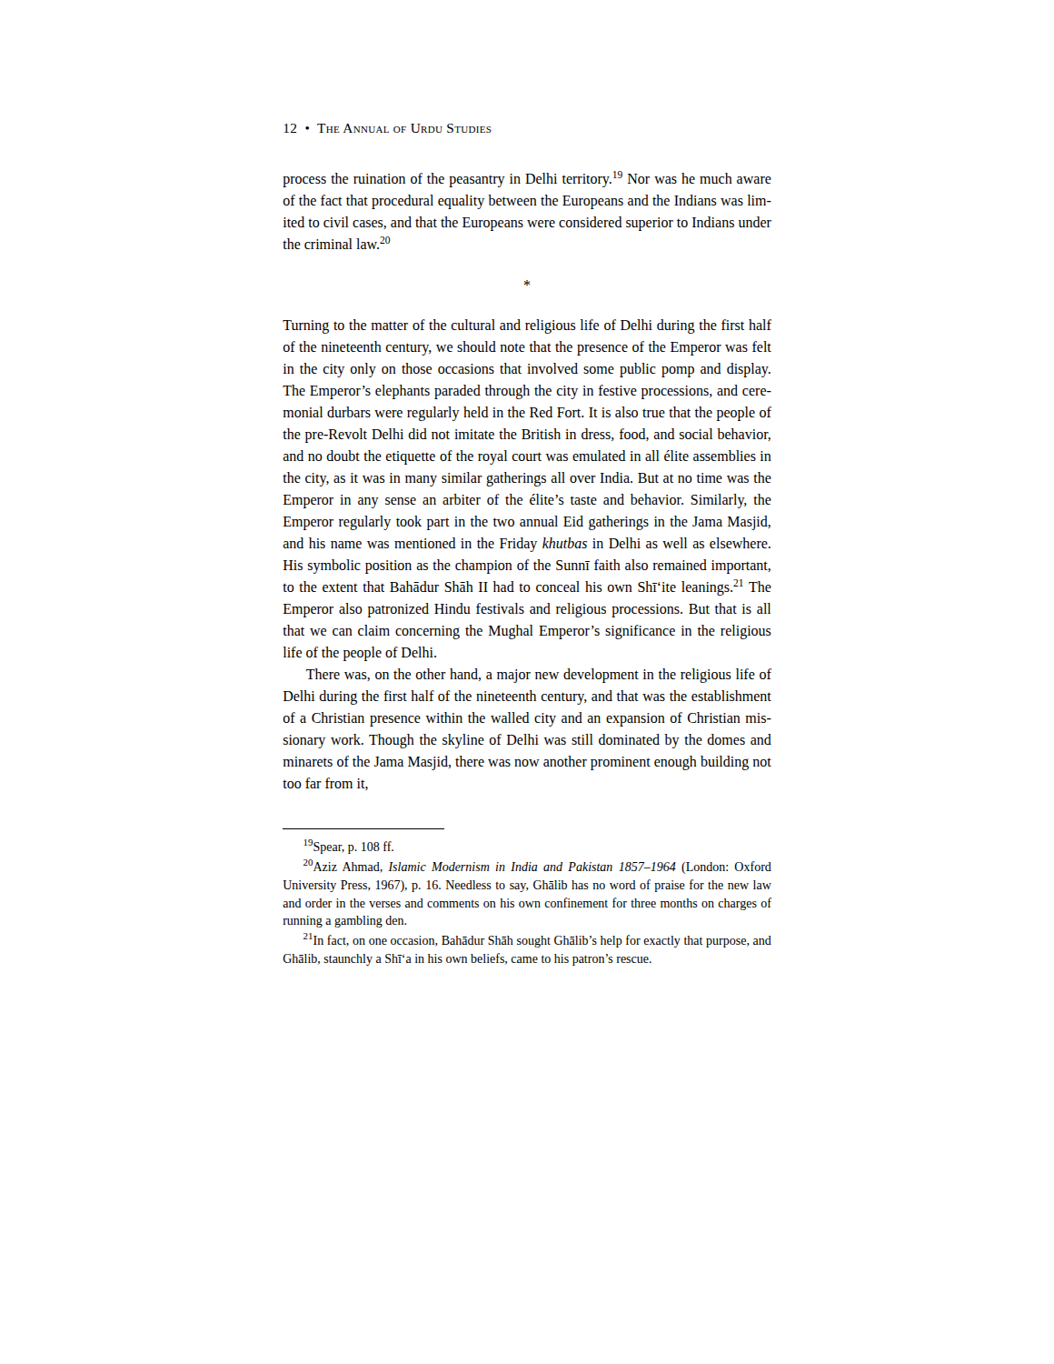12 • The Annual of Urdu Studies
process the ruination of the peasantry in Delhi territory.19 Nor was he much aware of the fact that procedural equality between the Europeans and the Indians was limited to civil cases, and that the Europeans were considered superior to Indians under the criminal law.20
*
Turning to the matter of the cultural and religious life of Delhi during the first half of the nineteenth century, we should note that the presence of the Emperor was felt in the city only on those occasions that involved some public pomp and display. The Emperor’s elephants paraded through the city in festive processions, and ceremonial durbars were regularly held in the Red Fort. It is also true that the people of the pre-Revolt Delhi did not imitate the British in dress, food, and social behavior, and no doubt the etiquette of the royal court was emulated in all élite assemblies in the city, as it was in many similar gatherings all over India. But at no time was the Emperor in any sense an arbiter of the élite’s taste and behavior. Similarly, the Emperor regularly took part in the two annual Eid gatherings in the Jama Masjid, and his name was mentioned in the Friday khutbas in Delhi as well as elsewhere. His symbolic position as the champion of the Sunnī faith also remained important, to the extent that Bahādur Shāh II had to conceal his own Shī‘ite leanings.21 The Emperor also patronized Hindu festivals and religious processions. But that is all that we can claim concerning the Mughal Emperor’s significance in the religious life of the people of Delhi.
There was, on the other hand, a major new development in the religious life of Delhi during the first half of the nineteenth century, and that was the establishment of a Christian presence within the walled city and an expansion of Christian missionary work. Though the skyline of Delhi was still dominated by the domes and minarets of the Jama Masjid, there was now another prominent enough building not too far from it,
19Spear, p. 108 ff.
20Aziz Ahmad, Islamic Modernism in India and Pakistan 1857–1964 (London: Oxford University Press, 1967), p. 16. Needless to say, Ghālib has no word of praise for the new law and order in the verses and comments on his own confinement for three months on charges of running a gambling den.
21In fact, on one occasion, Bahādur Shāh sought Ghālib’s help for exactly that purpose, and Ghālib, staunchly a Shī‘a in his own beliefs, came to his patron’s rescue.